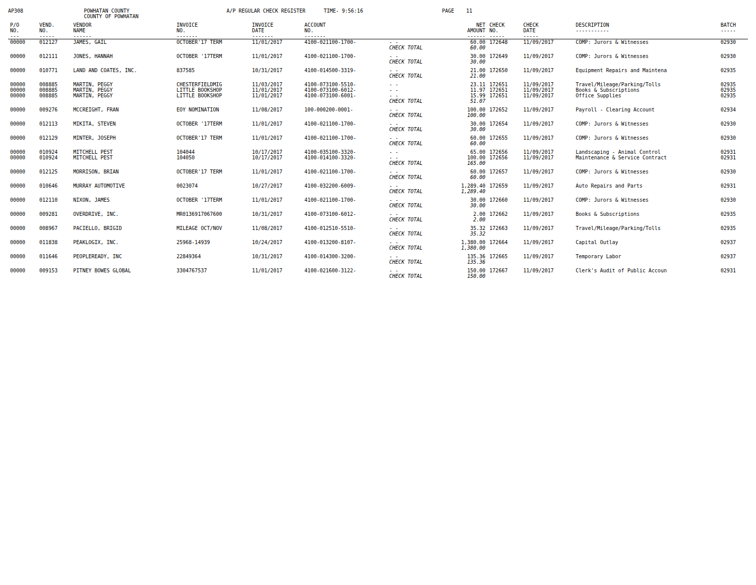AP308 POWHATAN COUNTY A/P REGULAR CHECK REGISTER TIME- 9:56:16 PAGE 11 COUNTY OF POWHATAN
| P/O NO. --- | VEND. NO. ----- | VENDOR NAME ------ | INVOICE NO. ------- | INVOICE DATE ------- | ACCOUNT NO. ------- | | NET AMOUNT ------ | CHECK NO. ----- | CHECK DATE ----- | DESCRIPTION ----------- | BATCH ----- |
| --- | --- | --- | --- | --- | --- | --- | --- | --- | --- | --- | --- |
| 00000 | 012127 | JAMES, GAIL | OCTOBER'17 TERM | 11/01/2017 | 4100-021100-1700- | - - | 60.00 | 172648 | 11/09/2017 | COMP: Jurors & Witnesses | 02930 |
| | | | | | | CHECK TOTAL | 60.00 | | | | |
| 00000 | 012111 | JONES, HANNAH | OCTOBER '17TERM | 11/01/2017 | 4100-021100-1700- | - - | 30.00 | 172649 | 11/09/2017 | COMP: Jurors & Witnesses | 02930 |
| | | | | | | CHECK TOTAL | 30.00 | | | | |
| 00000 | 010771 | LAND AND COATES, INC. | 837585 | 10/31/2017 | 4100-014500-3319- | - - | 21.00 | 172650 | 11/09/2017 | Equipment Repairs and Maintena | 02935 |
| | | | | | | CHECK TOTAL | 21.00 | | | | |
| 00000 | 008885 | MARTIN, PEGGY | CHESTERFIELDMIG | 11/03/2017 | 4100-073100-5510- | - - | 23.11 | 172651 | 11/09/2017 | Travel/Mileage/Parking/Tolls | 02935 |
| 00000 | 008885 | MARTIN, PEGGY | LITTLE BOOKSHOP | 11/01/2017 | 4100-073100-6012- | - - | 11.97 | 172651 | 11/09/2017 | Books & Subscriptions | 02935 |
| 00000 | 008885 | MARTIN, PEGGY | LITTLE BOOKSHOP | 11/01/2017 | 4100-073100-6001- | - - | 15.99 | 172651 | 11/09/2017 | Office Supplies | 02935 |
| | | | | | | CHECK TOTAL | 51.07 | | | | |
| 00000 | 009276 | MCCREIGHT, FRAN | EOY NOMINATION | 11/08/2017 | 100-000200-0001- | - - | 100.00 | 172652 | 11/09/2017 | Payroll - Clearing Account | 02934 |
| | | | | | | CHECK TOTAL | 100.00 | | | | |
| 00000 | 012113 | MIKITA, STEVEN | OCTOBER '17TERM | 11/01/2017 | 4100-021100-1700- | - - | 30.00 | 172654 | 11/09/2017 | COMP: Jurors & Witnesses | 02930 |
| | | | | | | CHECK TOTAL | 30.00 | | | | |
| 00000 | 012129 | MINTER, JOSEPH | OCTOBER'17 TERM | 11/01/2017 | 4100-021100-1700- | - - | 60.00 | 172655 | 11/09/2017 | COMP: Jurors & Witnesses | 02930 |
| | | | | | | CHECK TOTAL | 60.00 | | | | |
| 00000 | 010924 | MITCHELL PEST | 104044 | 10/17/2017 | 4100-035100-3320- | - - | 65.00 | 172656 | 11/09/2017 | Landscaping - Animal Control | 02931 |
| 00000 | 010924 | MITCHELL PEST | 104050 | 10/17/2017 | 4100-014100-3320- | - - | 100.00 | 172656 | 11/09/2017 | Maintenance & Service Contract | 02931 |
| | | | | | | CHECK TOTAL | 165.00 | | | | |
| 00000 | 012125 | MORRISON, BRIAN | OCTOBER'17 TERM | 11/01/2017 | 4100-021100-1700- | - - | 60.00 | 172657 | 11/09/2017 | COMP: Jurors & Witnesses | 02930 |
| | | | | | | CHECK TOTAL | 60.00 | | | | |
| 00000 | 010646 | MURRAY AUTOMOTIVE | 0023074 | 10/27/2017 | 4100-032200-6009- | - - | 1,289.40 | 172659 | 11/09/2017 | Auto Repairs and Parts | 02931 |
| | | | | | | CHECK TOTAL | 1,289.40 | | | | |
| 00000 | 012110 | NIXON, JAMES | OCTOBER '17TERM | 11/01/2017 | 4100-021100-1700- | - - | 30.00 | 172660 | 11/09/2017 | COMP: Jurors & Witnesses | 02930 |
| | | | | | | CHECK TOTAL | 30.00 | | | | |
| 00000 | 009281 | OVERDRIVE, INC. | MR0136917067600 | 10/31/2017 | 4100-073100-6012- | - - | 2.00 | 172662 | 11/09/2017 | Books & Subscriptions | 02935 |
| | | | | | | CHECK TOTAL | 2.00 | | | | |
| 00000 | 008967 | PACIELLO, BRIGID | MILEAGE OCT/NOV | 11/08/2017 | 4100-012510-5510- | - - | 35.32 | 172663 | 11/09/2017 | Travel/Mileage/Parking/Tolls | 02935 |
| | | | | | | CHECK TOTAL | 35.32 | | | | |
| 00000 | 011838 | PEAKLOGIX, INC. | 25968-14939 | 10/24/2017 | 4100-013200-8107- | - - | 1,380.00 | 172664 | 11/09/2017 | Capital Outlay | 02937 |
| | | | | | | CHECK TOTAL | 1,380.00 | | | | |
| 00000 | 011646 | PEOPLEREADY, INC | 22849364 | 10/31/2017 | 4100-014300-3200- | - - | 135.36 | 172665 | 11/09/2017 | Temporary Labor | 02937 |
| | | | | | | CHECK TOTAL | 135.36 | | | | |
| 00000 | 009153 | PITNEY BOWES GLOBAL | 3304767537 | 11/01/2017 | 4100-021600-3122- | - - | 150.00 | 172667 | 11/09/2017 | Clerk's Audit of Public Accoun | 02931 |
| | | | | | | CHECK TOTAL | 150.00 | | | | |